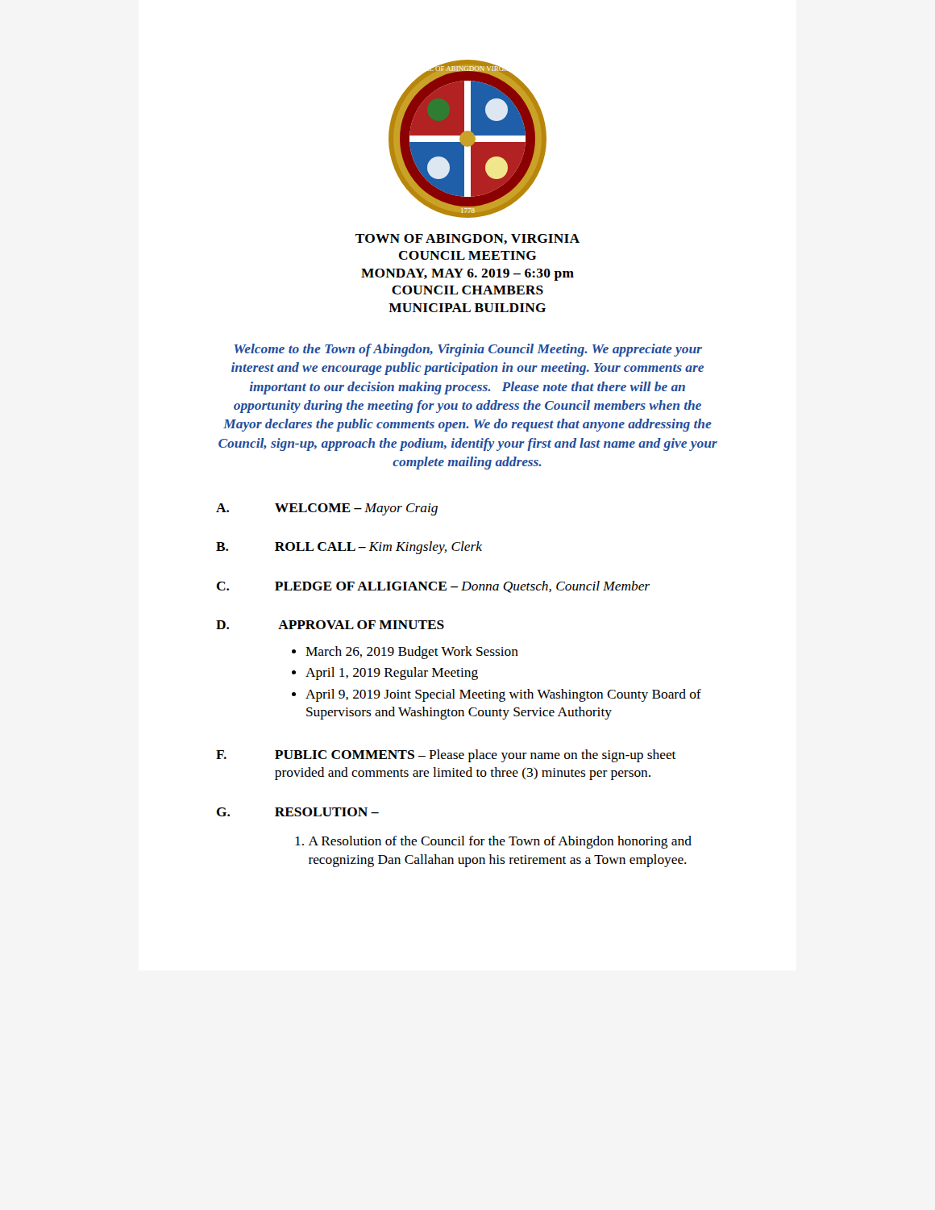Seal of Abingdon Virginia SEAL OF ABINGDON VIRGINIA 1778
TOWN OF ABINGDON, VIRGINIA
COUNCIL MEETING
MONDAY, MAY 6. 2019 – 6:30 pm
COUNCIL CHAMBERS
MUNICIPAL BUILDING
Welcome to the Town of Abingdon, Virginia Council Meeting. We appreciate your interest and we encourage public participation in our meeting. Your comments are important to our decision making process. Please note that there will be an opportunity during the meeting for you to address the Council members when the Mayor declares the public comments open. We do request that anyone addressing the Council, sign-up, approach the podium, identify your first and last name and give your complete mailing address.
A.
WELCOME – Mayor Craig
B.
ROLL CALL – Kim Kingsley, Clerk
C.
PLEDGE OF ALLIGIANCE – Donna Quetsch, Council Member
D.
APPROVAL OF MINUTES
March 26, 2019 Budget Work Session
April 1, 2019 Regular Meeting
April 9, 2019 Joint Special Meeting with Washington County Board of Supervisors and Washington County Service Authority
F.
PUBLIC COMMENTS – Please place your name on the sign-up sheet provided and comments are limited to three (3) minutes per person.
G.
RESOLUTION –
A Resolution of the Council for the Town of Abingdon honoring and recognizing Dan Callahan upon his retirement as a Town employee.